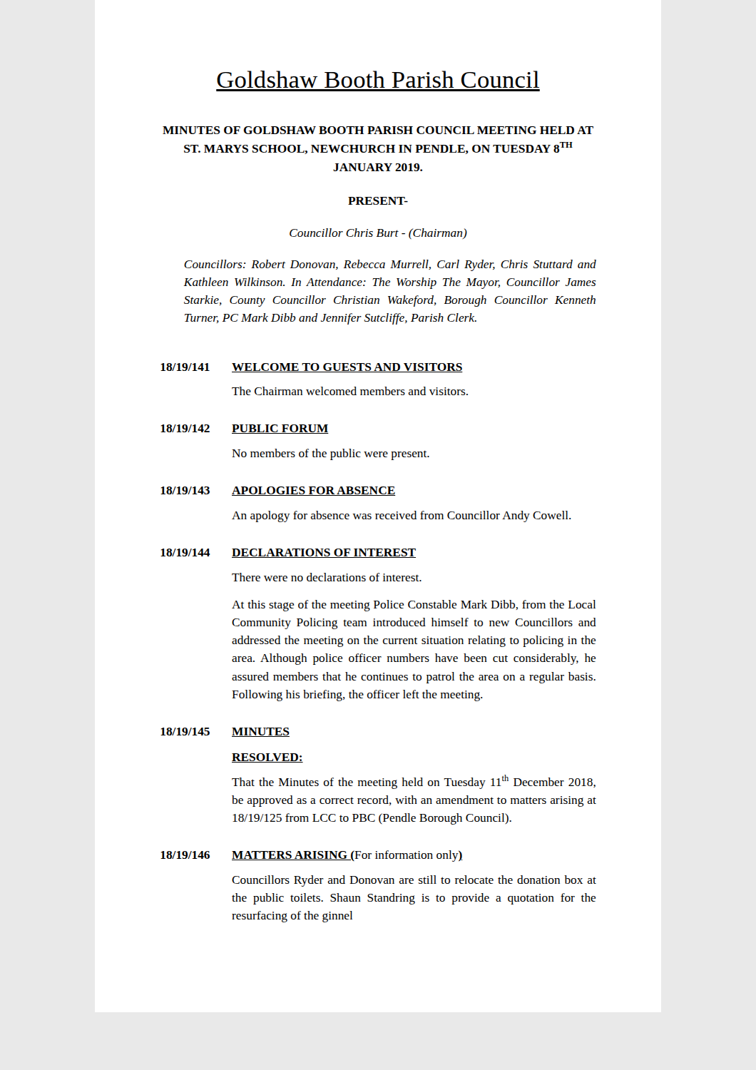Goldshaw Booth Parish Council
MINUTES OF GOLDSHAW BOOTH PARISH COUNCIL MEETING HELD AT ST. MARYS SCHOOL, NEWCHURCH IN PENDLE, ON TUESDAY 8TH JANUARY 2019.
PRESENT-
Councillor Chris Burt - (Chairman)
Councillors: Robert Donovan, Rebecca Murrell, Carl Ryder, Chris Stuttard and Kathleen Wilkinson. In Attendance: The Worship The Mayor, Councillor James Starkie, County Councillor Christian Wakeford, Borough Councillor Kenneth Turner, PC Mark Dibb and Jennifer Sutcliffe, Parish Clerk.
18/19/141
WELCOME TO GUESTS AND VISITORS
The Chairman welcomed members and visitors.
18/19/142
PUBLIC FORUM
No members of the public were present.
18/19/143
APOLOGIES FOR ABSENCE
An apology for absence was received from Councillor Andy Cowell.
18/19/144
DECLARATIONS OF INTEREST
There were no declarations of interest.
At this stage of the meeting Police Constable Mark Dibb, from the Local Community Policing team introduced himself to new Councillors and addressed the meeting on the current situation relating to policing in the area. Although police officer numbers have been cut considerably, he assured members that he continues to patrol the area on a regular basis. Following his briefing, the officer left the meeting.
18/19/145
MINUTES
RESOLVED:
That the Minutes of the meeting held on Tuesday 11th December 2018, be approved as a correct record, with an amendment to matters arising at 18/19/125 from LCC to PBC (Pendle Borough Council).
18/19/146
MATTERS ARISING (For information only)
Councillors Ryder and Donovan are still to relocate the donation box at the public toilets. Shaun Standring is to provide a quotation for the resurfacing of the ginnel